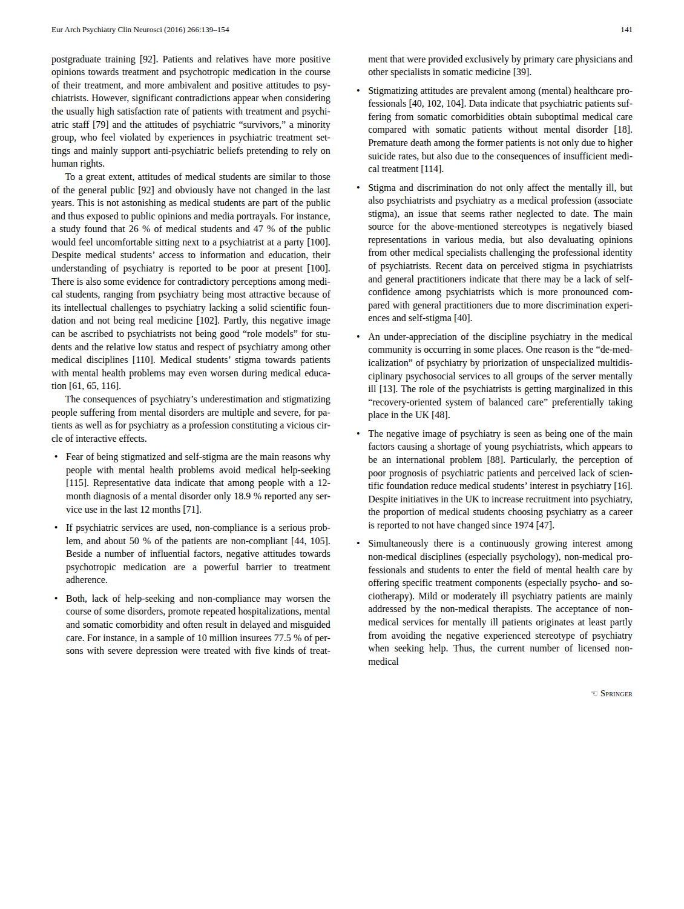Eur Arch Psychiatry Clin Neurosci (2016) 266:139–154 141
postgraduate training [92]. Patients and relatives have more positive opinions towards treatment and psychotropic medication in the course of their treatment, and more ambivalent and positive attitudes to psychiatrists. However, significant contradictions appear when considering the usually high satisfaction rate of patients with treatment and psychiatric staff [79] and the attitudes of psychiatric “survivors,” a minority group, who feel violated by experiences in psychiatric treatment settings and mainly support anti-psychiatric beliefs pretending to rely on human rights.
To a great extent, attitudes of medical students are similar to those of the general public [92] and obviously have not changed in the last years. This is not astonishing as medical students are part of the public and thus exposed to public opinions and media portrayals. For instance, a study found that 26 % of medical students and 47 % of the public would feel uncomfortable sitting next to a psychiatrist at a party [100]. Despite medical students’ access to information and education, their understanding of psychiatry is reported to be poor at present [100]. There is also some evidence for contradictory perceptions among medical students, ranging from psychiatry being most attractive because of its intellectual challenges to psychiatry lacking a solid scientific foundation and not being real medicine [102]. Partly, this negative image can be ascribed to psychiatrists not being good “role models” for students and the relative low status and respect of psychiatry among other medical disciplines [110]. Medical students’ stigma towards patients with mental health problems may even worsen during medical education [61, 65, 116].
The consequences of psychiatry’s underestimation and stigmatizing people suffering from mental disorders are multiple and severe, for patients as well as for psychiatry as a profession constituting a vicious circle of interactive effects.
Fear of being stigmatized and self-stigma are the main reasons why people with mental health problems avoid medical help-seeking [115]. Representative data indicate that among people with a 12-month diagnosis of a mental disorder only 18.9 % reported any service use in the last 12 months [71].
If psychiatric services are used, non-compliance is a serious problem, and about 50 % of the patients are non-compliant [44, 105]. Beside a number of influential factors, negative attitudes towards psychotropic medication are a powerful barrier to treatment adherence.
Both, lack of help-seeking and non-compliance may worsen the course of some disorders, promote repeated hospitalizations, mental and somatic comorbidity and often result in delayed and misguided care. For instance, in a sample of 10 million insurees 77.5 % of persons with severe depression were treated with five kinds of treatment that were provided exclusively by primary care physicians and other specialists in somatic medicine [39].
Stigmatizing attitudes are prevalent among (mental) healthcare professionals [40, 102, 104]. Data indicate that psychiatric patients suffering from somatic comorbidities obtain suboptimal medical care compared with somatic patients without mental disorder [18]. Premature death among the former patients is not only due to higher suicide rates, but also due to the consequences of insufficient medical treatment [114].
Stigma and discrimination do not only affect the mentally ill, but also psychiatrists and psychiatry as a medical profession (associate stigma), an issue that seems rather neglected to date. The main source for the above-mentioned stereotypes is negatively biased representations in various media, but also devaluating opinions from other medical specialists challenging the professional identity of psychiatrists. Recent data on perceived stigma in psychiatrists and general practitioners indicate that there may be a lack of self-confidence among psychiatrists which is more pronounced compared with general practitioners due to more discrimination experiences and self-stigma [40].
An under-appreciation of the discipline psychiatry in the medical community is occurring in some places. One reason is the “de-medicalization” of psychiatry by priorization of unspecialized multidisciplinary psychosocial services to all groups of the server mentally ill [13]. The role of the psychiatrists is getting marginalized in this “recovery-oriented system of balanced care” preferentially taking place in the UK [48].
The negative image of psychiatry is seen as being one of the main factors causing a shortage of young psychiatrists, which appears to be an international problem [88]. Particularly, the perception of poor prognosis of psychiatric patients and perceived lack of scientific foundation reduce medical students’ interest in psychiatry [16]. Despite initiatives in the UK to increase recruitment into psychiatry, the proportion of medical students choosing psychiatry as a career is reported to not have changed since 1974 [47].
Simultaneously there is a continuously growing interest among non-medical disciplines (especially psychology), non-medical professionals and students to enter the field of mental health care by offering specific treatment components (especially psycho- and sociotherapy). Mild or moderately ill psychiatry patients are mainly addressed by the non-medical therapists. The acceptance of non-medical services for mentally ill patients originates at least partly from avoiding the negative experienced stereotype of psychiatry when seeking help. Thus, the current number of licensed non-medical
☞Springer